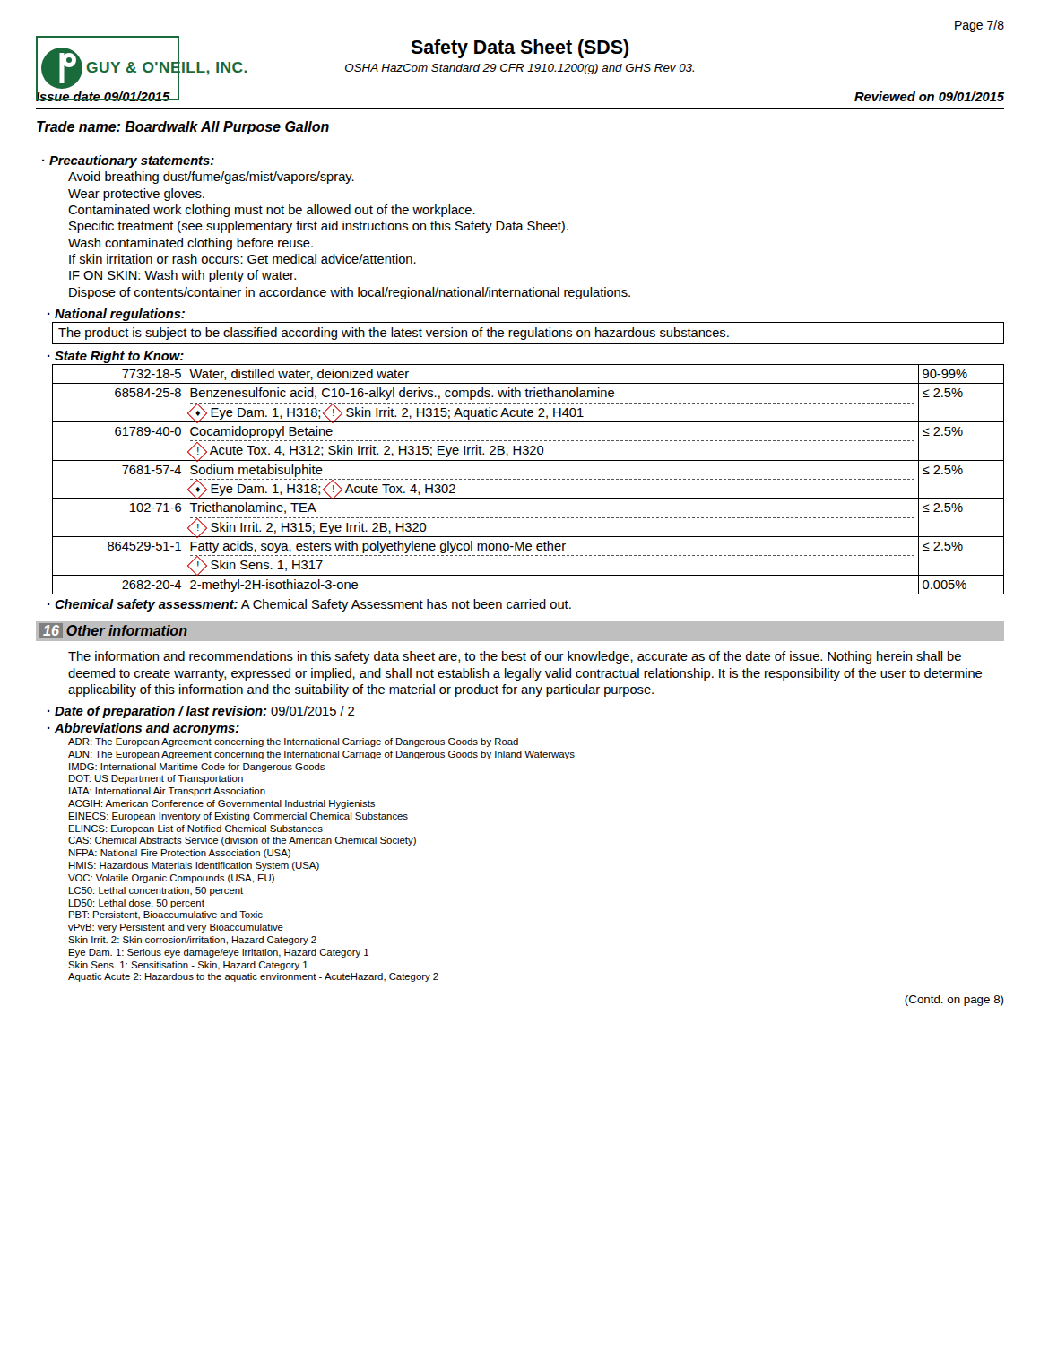Page 7/8
GUY & O'NEILL, INC.
Safety Data Sheet (SDS)
OSHA HazCom Standard 29 CFR 1910.1200(g) and GHS Rev 03.
Issue date 09/01/2015 Reviewed on 09/01/2015
Trade name: Boardwalk All Purpose Gallon
Precautionary statements:
Avoid breathing dust/fume/gas/mist/vapors/spray.
Wear protective gloves.
Contaminated work clothing must not be allowed out of the workplace.
Specific treatment (see supplementary first aid instructions on this Safety Data Sheet).
Wash contaminated clothing before reuse.
If skin irritation or rash occurs: Get medical advice/attention.
IF ON SKIN: Wash with plenty of water.
Dispose of contents/container in accordance with local/regional/national/international regulations.
National regulations:
The product is subject to be classified according with the latest version of the regulations on hazardous substances.
State Right to Know:
| 7732-18-5 | Water, distilled water, deionized water | 90-99% |
| 68584-25-8 | Benzenesulfonic acid, C10-16-alkyl derivs., compds. with triethanolamine ♦ Eye Dam. 1, H318; ! Skin Irrit. 2, H315; Aquatic Acute 2, H401 | ≤ 2.5% |
| 61789-40-0 | Cocamidopropyl Betaine ! Acute Tox. 4, H312; Skin Irrit. 2, H315; Eye Irrit. 2B, H320 | ≤ 2.5% |
| 7681-57-4 | Sodium metabisulphite ♦ Eye Dam. 1, H318; ! Acute Tox. 4, H302 | ≤ 2.5% |
| 102-71-6 | Triethanolamine, TEA ! Skin Irrit. 2, H315; Eye Irrit. 2B, H320 | ≤ 2.5% |
| 864529-51-1 | Fatty acids, soya, esters with polyethylene glycol mono-Me ether ! Skin Sens. 1, H317 | ≤ 2.5% |
| 2682-20-4 | 2-methyl-2H-isothiazol-3-one | 0.005% |
Chemical safety assessment: A Chemical Safety Assessment has not been carried out.
16 Other information
The information and recommendations in this safety data sheet are, to the best of our knowledge, accurate as of the date of issue. Nothing herein shall be deemed to create warranty, expressed or implied, and shall not establish a legally valid contractual relationship. It is the responsibility of the user to determine applicability of this information and the suitability of the material or product for any particular purpose.
Date of preparation / last revision: 09/01/2015 / 2
Abbreviations and acronyms:
ADR: The European Agreement concerning the International Carriage of Dangerous Goods by Road
ADN: The European Agreement concerning the International Carriage of Dangerous Goods by Inland Waterways
IMDG: International Maritime Code for Dangerous Goods
DOT: US Department of Transportation
IATA: International Air Transport Association
ACGIH: American Conference of Governmental Industrial Hygienists
EINECS: European Inventory of Existing Commercial Chemical Substances
ELINCS: European List of Notified Chemical Substances
CAS: Chemical Abstracts Service (division of the American Chemical Society)
NFPA: National Fire Protection Association (USA)
HMIS: Hazardous Materials Identification System (USA)
VOC: Volatile Organic Compounds (USA, EU)
LC50: Lethal concentration, 50 percent
LD50: Lethal dose, 50 percent
PBT: Persistent, Bioaccumulative and Toxic
vPvB: very Persistent and very Bioaccumulative
Skin Irrit. 2: Skin corrosion/irritation, Hazard Category 2
Eye Dam. 1: Serious eye damage/eye irritation, Hazard Category 1
Skin Sens. 1: Sensitisation - Skin, Hazard Category 1
Aquatic Acute 2: Hazardous to the aquatic environment - AcuteHazard, Category 2
(Contd. on page 8)